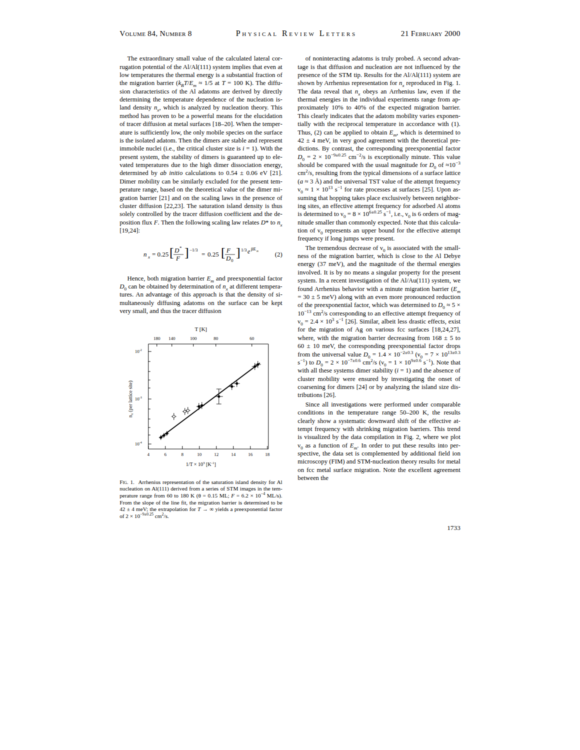Volume 84, Number 8 Physical Review Letters 21 February 2000
The extraordinary small value of the calculated lateral corrugation potential of the Al/Al(111) system implies that even at low temperatures the thermal energy is a substantial fraction of the migration barrier (kBT/Em ≈ 1/5 at T = 100 K). The diffusion characteristics of the Al adatoms are derived by directly determining the temperature dependence of the nucleation island density nx, which is analyzed by nucleation theory. This method has proven to be a powerful means for the elucidation of tracer diffusion at metal surfaces [18–20]. When the temperature is sufficiently low, the only mobile species on the surface is the isolated adatom. Then the dimers are stable and represent immobile nuclei (i.e., the critical cluster size is i = 1). With the present system, the stability of dimers is guaranteed up to elevated temperatures due to the high dimer dissociation energy, determined by ab initio calculations to 0.54 ± 0.06 eV [21]. Dimer mobility can be similarly excluded for the present temperature range, based on the theoretical value of the dimer migration barrier [21] and on the scaling laws in the presence of cluster diffusion [22,23]. The saturation island density is thus solely controlled by the tracer diffusion coefficient and the deposition flux F. Then the following scaling law relates D* to nx [19,24]:
n x = 0.25 [ D * F ] −1/3 = 0.25 [ F D 0 ] 1/3 e βE m /3 . (2)
Hence, both migration barrier Em and preexponential factor D0 can be obtained by determination of nx at different temperatures. An advantage of this approach is that the density of simultaneously diffusing adatoms on the surface can be kept very small, and thus the tracer diffusion
T [K] 180 140 100 80 60 10-2 10-3 10-4 4 6 8 10 12 14 16 18 1/T × 103 [K-1] nx (per lattice site)
Fig. 1. Arrhenius representation of the saturation island density for Al nucleation on Al(111) derived from a series of STM images in the temperature range from 60 to 180 K (θ = 0.15 ML; F = 6.2 × 10−4 ML/s). From the slope of the line fit, the migration barrier is determined to be 42 ± 4 meV; the extrapolation for T → ∞ yields a preexponential factor of 2 × 10−9±0.25 cm2/s.
of noninteracting adatoms is truly probed. A second advantage is that diffusion and nucleation are not influenced by the presence of the STM tip. Results for the Al/Al(111) system are shown by Arrhenius representation for nx reproduced in Fig. 1. The data reveal that nx obeys an Arrhenius law, even if the thermal energies in the individual experiments range from approximately 10% to 40% of the expected migration barrier. This clearly indicates that the adatom mobility varies exponentially with the reciprocal temperature in accordance with (1). Thus, (2) can be applied to obtain Em, which is determined to 42 ± 4 meV, in very good agreement with the theoretical predictions. By contrast, the corresponding preexponential factor D0 = 2 × 10−9±0.25 cm−2/s is exceptionally minute. This value should be compared with the usual magnitude for D0 of ≈10−3 cm2/s, resulting from the typical dimensions of a surface lattice (a ≈ 3 Å) and the universal TST value of the attempt frequency ν0 ≈ 1 × 1013 s−1 for rate processes at surfaces [25]. Upon assuming that hopping takes place exclusively between neighboring sites, an effective attempt frequency for adsorbed Al atoms is determined to ν0 = 8 × 106±0.25 s−1, i.e., ν0 is 6 orders of magnitude smaller than commonly expected. Note that this calculation of ν0 represents an upper bound for the effective attempt frequency if long jumps were present.
The tremendous decrease of ν0 is associated with the smallness of the migration barrier, which is close to the Al Debye energy (37 meV), and the magnitude of the thermal energies involved. It is by no means a singular property for the present system. In a recent investigation of the Al/Au(111) system, we found Arrhenius behavior with a minute migration barrier (Em = 30 ± 5 meV) along with an even more pronounced reduction of the preexponential factor, which was determined to D0 ≈ 5 × 10−13 cm2/s corresponding to an effective attempt frequency of ν0 = 2.4 × 103 s−1 [26]. Similar, albeit less drastic effects, exist for the migration of Ag on various fcc surfaces [18,24,27], where, with the migration barrier decreasing from 168 ± 5 to 60 ± 10 meV, the corresponding preexponential factor drops from the universal value D0 = 1.4 × 10−2±0.3 (ν0 = 7 × 1013±0.3 s−1) to D0 = 2 × 10−7±0.6 cm2/s (ν0 = 1 × 109±0.6 s−1). Note that with all these systems dimer stability (i = 1) and the absence of cluster mobility were ensured by investigating the onset of coarsening for dimers [24] or by analyzing the island size distributions [26].
Since all investigations were performed under comparable conditions in the temperature range 50–200 K, the results clearly show a systematic downward shift of the effective attempt frequency with shrinking migration barriers. This trend is visualized by the data compilation in Fig. 2, where we plot ν0 as a function of Em. In order to put these results into perspective, the data set is complemented by additional field ion microscopy (FIM) and STM-nucleation theory results for metal on fcc metal surface migration. Note the excellent agreement between the
1733